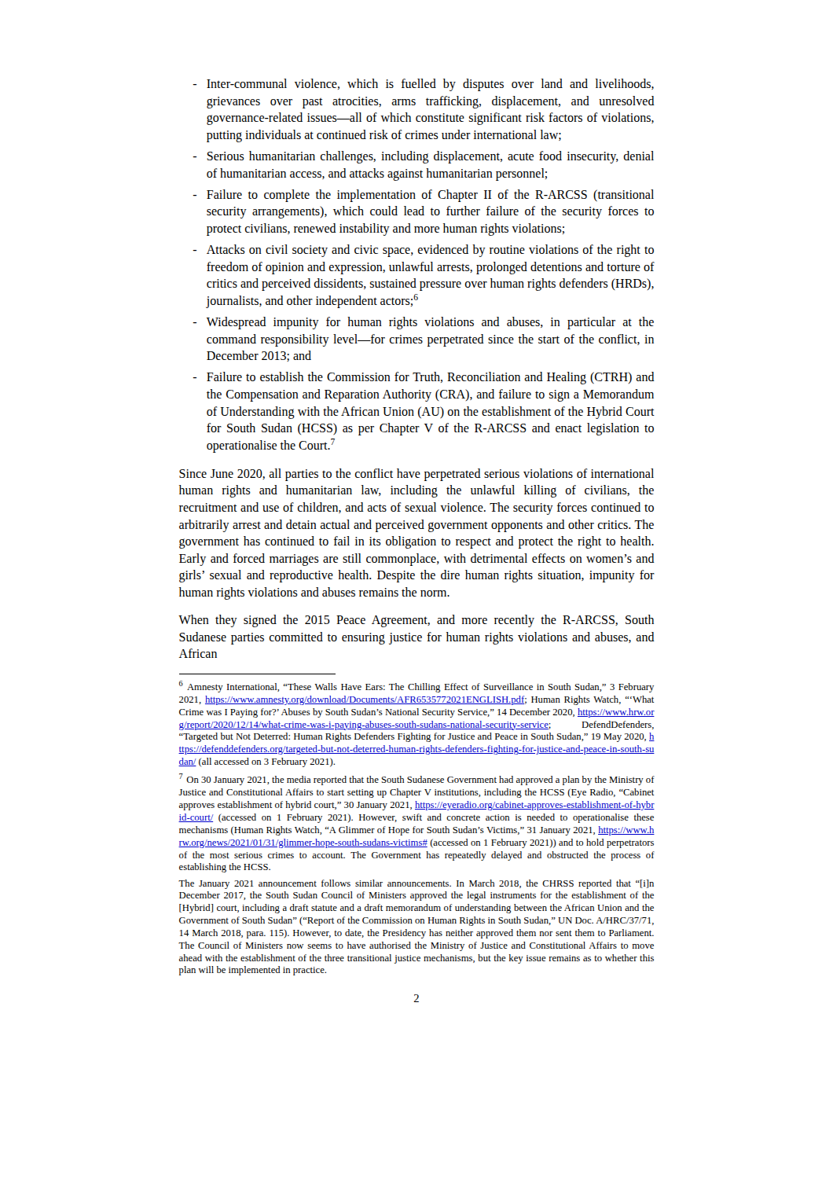Inter-communal violence, which is fuelled by disputes over land and livelihoods, grievances over past atrocities, arms trafficking, displacement, and unresolved governance-related issues—all of which constitute significant risk factors of violations, putting individuals at continued risk of crimes under international law;
Serious humanitarian challenges, including displacement, acute food insecurity, denial of humanitarian access, and attacks against humanitarian personnel;
Failure to complete the implementation of Chapter II of the R-ARCSS (transitional security arrangements), which could lead to further failure of the security forces to protect civilians, renewed instability and more human rights violations;
Attacks on civil society and civic space, evidenced by routine violations of the right to freedom of opinion and expression, unlawful arrests, prolonged detentions and torture of critics and perceived dissidents, sustained pressure over human rights defenders (HRDs), journalists, and other independent actors;6
Widespread impunity for human rights violations and abuses, in particular at the command responsibility level—for crimes perpetrated since the start of the conflict, in December 2013; and
Failure to establish the Commission for Truth, Reconciliation and Healing (CTRH) and the Compensation and Reparation Authority (CRA), and failure to sign a Memorandum of Understanding with the African Union (AU) on the establishment of the Hybrid Court for South Sudan (HCSS) as per Chapter V of the R-ARCSS and enact legislation to operationalise the Court.7
Since June 2020, all parties to the conflict have perpetrated serious violations of international human rights and humanitarian law, including the unlawful killing of civilians, the recruitment and use of children, and acts of sexual violence. The security forces continued to arbitrarily arrest and detain actual and perceived government opponents and other critics. The government has continued to fail in its obligation to respect and protect the right to health. Early and forced marriages are still commonplace, with detrimental effects on women’s and girls’ sexual and reproductive health. Despite the dire human rights situation, impunity for human rights violations and abuses remains the norm.
When they signed the 2015 Peace Agreement, and more recently the R-ARCSS, South Sudanese parties committed to ensuring justice for human rights violations and abuses, and African
6 Amnesty International, “These Walls Have Ears: The Chilling Effect of Surveillance in South Sudan,” 3 February 2021, https://www.amnesty.org/download/Documents/AFR6535772021ENGLISH.pdf; Human Rights Watch, “‘What Crime was I Paying for?’ Abuses by South Sudan’s National Security Service,” 14 December 2020, https://www.hrw.org/report/2020/12/14/what-crime-was-i-paying-abuses-south-sudans-national-security-service; DefendDefenders, “Targeted but Not Deterred: Human Rights Defenders Fighting for Justice and Peace in South Sudan,” 19 May 2020, https://defenddefenders.org/targeted-but-not-deterred-human-rights-defenders-fighting-for-justice-and-peace-in-south-sudan/ (all accessed on 3 February 2021).
7 On 30 January 2021, the media reported that the South Sudanese Government had approved a plan by the Ministry of Justice and Constitutional Affairs to start setting up Chapter V institutions, including the HCSS (Eye Radio, “Cabinet approves establishment of hybrid court,” 30 January 2021, https://eyeradio.org/cabinet-approves-establishment-of-hybrid-court/ (accessed on 1 February 2021). However, swift and concrete action is needed to operationalise these mechanisms (Human Rights Watch, “A Glimmer of Hope for South Sudan’s Victims,” 31 January 2021, https://www.hrw.org/news/2021/01/31/glimmer-hope-south-sudans-victims# (accessed on 1 February 2021)) and to hold perpetrators of the most serious crimes to account. The Government has repeatedly delayed and obstructed the process of establishing the HCSS.
The January 2021 announcement follows similar announcements. In March 2018, the CHRSS reported that “[i]n December 2017, the South Sudan Council of Ministers approved the legal instruments for the establishment of the [Hybrid] court, including a draft statute and a draft memorandum of understanding between the African Union and the Government of South Sudan” (“Report of the Commission on Human Rights in South Sudan,” UN Doc. A/HRC/37/71, 14 March 2018, para. 115). However, to date, the Presidency has neither approved them nor sent them to Parliament. The Council of Ministers now seems to have authorised the Ministry of Justice and Constitutional Affairs to move ahead with the establishment of the three transitional justice mechanisms, but the key issue remains as to whether this plan will be implemented in practice.
2